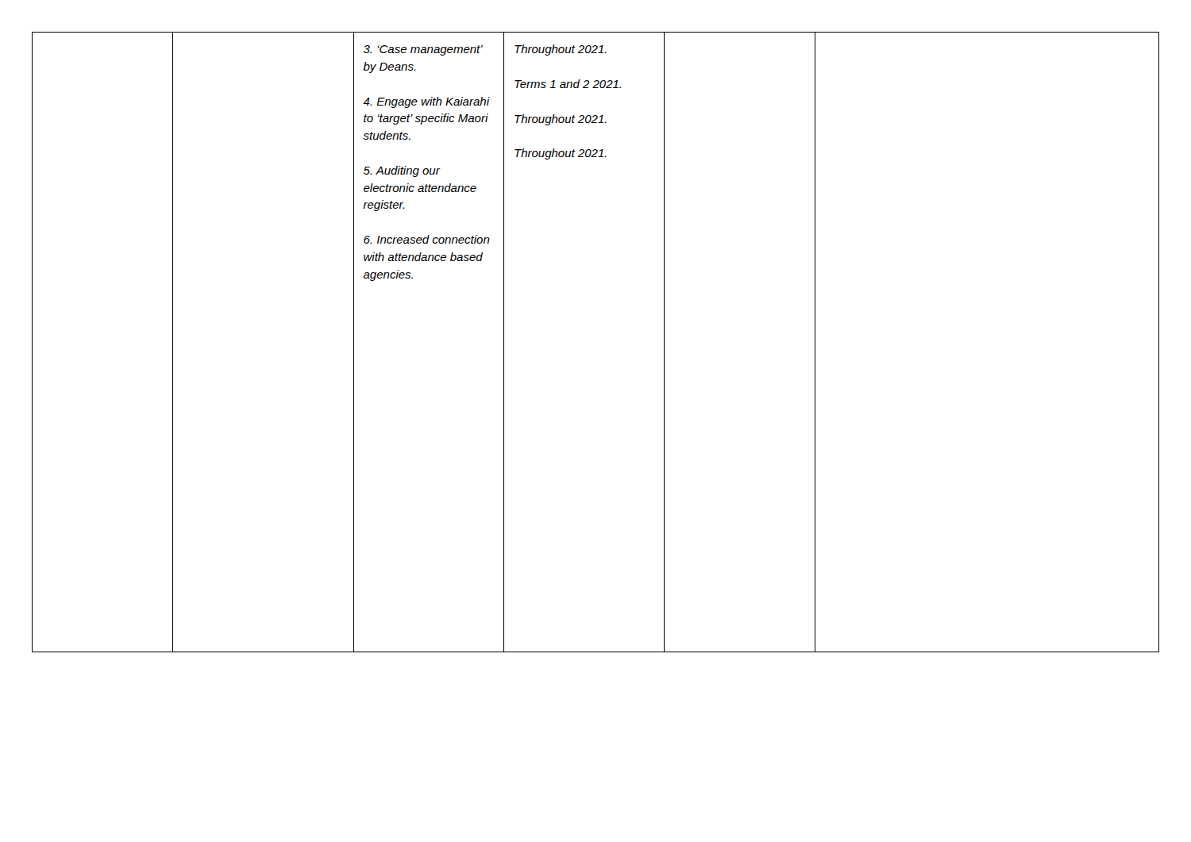| | | 3. ‘Case management’ by Deans. 4. Engage with Kaiarahi to ‘target’ specific Maori students. 5. Auditing our electronic attendance register. 6. Increased connection with attendance based agencies. | Throughout 2021. Terms 1 and 2 2021. Throughout 2021. Throughout 2021. | | |